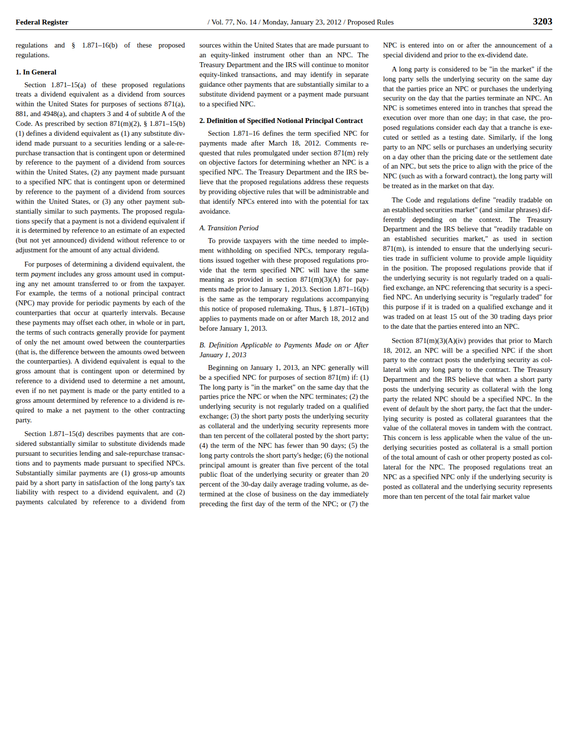Federal Register / Vol. 77, No. 14 / Monday, January 23, 2012 / Proposed Rules 3203
regulations and § 1.871–16(b) of these proposed regulations.
1. In General
Section 1.871–15(a) of these proposed regulations treats a dividend equivalent as a dividend from sources within the United States for purposes of sections 871(a), 881, and 4948(a), and chapters 3 and 4 of subtitle A of the Code. As prescribed by section 871(m)(2), § 1.871–15(b)(1) defines a dividend equivalent as (1) any substitute dividend made pursuant to a securities lending or a sale-repurchase transaction that is contingent upon or determined by reference to the payment of a dividend from sources within the United States, (2) any payment made pursuant to a specified NPC that is contingent upon or determined by reference to the payment of a dividend from sources within the United States, or (3) any other payment substantially similar to such payments. The proposed regulations specify that a payment is not a dividend equivalent if it is determined by reference to an estimate of an expected (but not yet announced) dividend without reference to or adjustment for the amount of any actual dividend.
For purposes of determining a dividend equivalent, the term payment includes any gross amount used in computing any net amount transferred to or from the taxpayer. For example, the terms of a notional principal contract (NPC) may provide for periodic payments by each of the counterparties that occur at quarterly intervals. Because these payments may offset each other, in whole or in part, the terms of such contracts generally provide for payment of only the net amount owed between the counterparties (that is, the difference between the amounts owed between the counterparties). A dividend equivalent is equal to the gross amount that is contingent upon or determined by reference to a dividend used to determine a net amount, even if no net payment is made or the party entitled to a gross amount determined by reference to a dividend is required to make a net payment to the other contracting party.
Section 1.871–15(d) describes payments that are considered substantially similar to substitute dividends made pursuant to securities lending and sale-repurchase transactions and to payments made pursuant to specified NPCs. Substantially similar payments are (1) gross-up amounts paid by a short party in satisfaction of the long party's tax liability with respect to a dividend equivalent, and (2) payments calculated by reference to a dividend from sources within the United States that are made pursuant to an equity-linked instrument other than an NPC. The Treasury Department and the IRS will continue to monitor equity-linked transactions, and may identify in separate guidance other payments that are substantially similar to a substitute dividend payment or a payment made pursuant to a specified NPC.
2. Definition of Specified Notional Principal Contract
Section 1.871–16 defines the term specified NPC for payments made after March 18, 2012. Comments requested that rules promulgated under section 871(m) rely on objective factors for determining whether an NPC is a specified NPC. The Treasury Department and the IRS believe that the proposed regulations address these requests by providing objective rules that will be administrable and that identify NPCs entered into with the potential for tax avoidance.
A. Transition Period
To provide taxpayers with the time needed to implement withholding on specified NPCs, temporary regulations issued together with these proposed regulations provide that the term specified NPC will have the same meaning as provided in section 871(m)(3)(A) for payments made prior to January 1, 2013. Section 1.871–16(b) is the same as the temporary regulations accompanying this notice of proposed rulemaking. Thus, § 1.871–16T(b) applies to payments made on or after March 18, 2012 and before January 1, 2013.
B. Definition Applicable to Payments Made on or After January 1, 2013
Beginning on January 1, 2013, an NPC generally will be a specified NPC for purposes of section 871(m) if: (1) The long party is "in the market" on the same day that the parties price the NPC or when the NPC terminates; (2) the underlying security is not regularly traded on a qualified exchange; (3) the short party posts the underlying security as collateral and the underlying security represents more than ten percent of the collateral posted by the short party; (4) the term of the NPC has fewer than 90 days; (5) the long party controls the short party's hedge; (6) the notional principal amount is greater than five percent of the total public float of the underlying security or greater than 20 percent of the 30-day daily average trading volume, as determined at the close of business on the day immediately preceding the first day of the term of the NPC; or (7) the NPC is entered into on or after the announcement of a special dividend and prior to the ex-dividend date.
A long party is considered to be "in the market" if the long party sells the underlying security on the same day that the parties price an NPC or purchases the underlying security on the day that the parties terminate an NPC. An NPC is sometimes entered into in tranches that spread the execution over more than one day; in that case, the proposed regulations consider each day that a tranche is executed or settled as a testing date. Similarly, if the long party to an NPC sells or purchases an underlying security on a day other than the pricing date or the settlement date of an NPC, but sets the price to align with the price of the NPC (such as with a forward contract), the long party will be treated as in the market on that day.
The Code and regulations define "readily tradable on an established securities market" (and similar phrases) differently depending on the context. The Treasury Department and the IRS believe that "readily tradable on an established securities market," as used in section 871(m), is intended to ensure that the underlying securities trade in sufficient volume to provide ample liquidity in the position. The proposed regulations provide that if the underlying security is not regularly traded on a qualified exchange, an NPC referencing that security is a specified NPC. An underlying security is "regularly traded" for this purpose if it is traded on a qualified exchange and it was traded on at least 15 out of the 30 trading days prior to the date that the parties entered into an NPC.
Section 871(m)(3)(A)(iv) provides that prior to March 18, 2012, an NPC will be a specified NPC if the short party to the contract posts the underlying security as collateral with any long party to the contract. The Treasury Department and the IRS believe that when a short party posts the underlying security as collateral with the long party the related NPC should be a specified NPC. In the event of default by the short party, the fact that the underlying security is posted as collateral guarantees that the value of the collateral moves in tandem with the contract. This concern is less applicable when the value of the underlying securities posted as collateral is a small portion of the total amount of cash or other property posted as collateral for the NPC. The proposed regulations treat an NPC as a specified NPC only if the underlying security is posted as collateral and the underlying security represents more than ten percent of the total fair market value